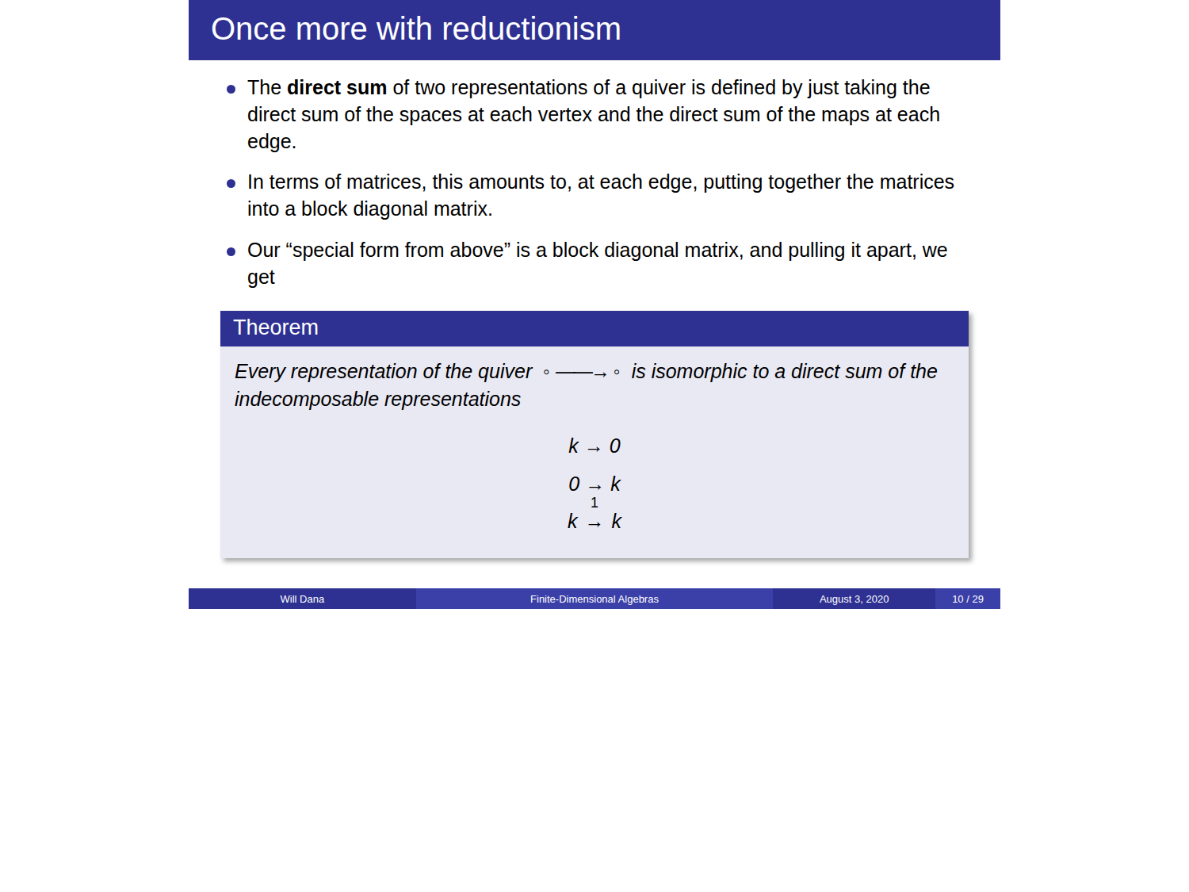Once more with reductionism
The direct sum of two representations of a quiver is defined by just taking the direct sum of the spaces at each vertex and the direct sum of the maps at each edge.
In terms of matrices, this amounts to, at each edge, putting together the matrices into a block diagonal matrix.
Our “special form from above” is a block diagonal matrix, and pulling it apart, we get
Theorem
Every representation of the quiver ◦ ——→ ◦ is isomorphic to a direct sum of the indecomposable representations
k → 0 0 → k k 1→ k
Will Dana
Finite-Dimensional Algebras
August 3, 2020
10 / 29